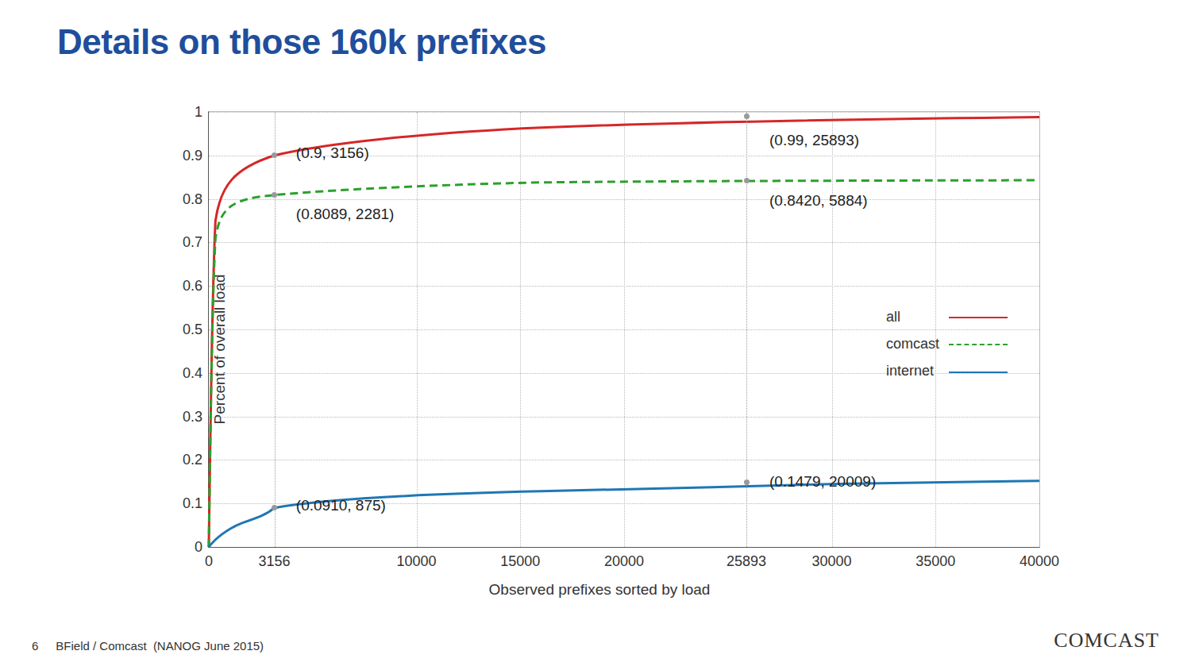Details on those 160k prefixes
Percent of overall load
Observed prefixes sorted by load
1
0.9
0.8
0.7
0.6
0.5
0.4
0.3
0.2
0.1
0
0
3156
10000
15000
20000
25893
30000
35000
40000
(0.9, 3156)
(0.8089, 2281)
(0.0910, 875)
(0.99, 25893)
(0.8420, 5884)
(0.1479, 20009)
all
comcast
internet
6 BField / Comcast (NANOG June 2015)
COMCAST